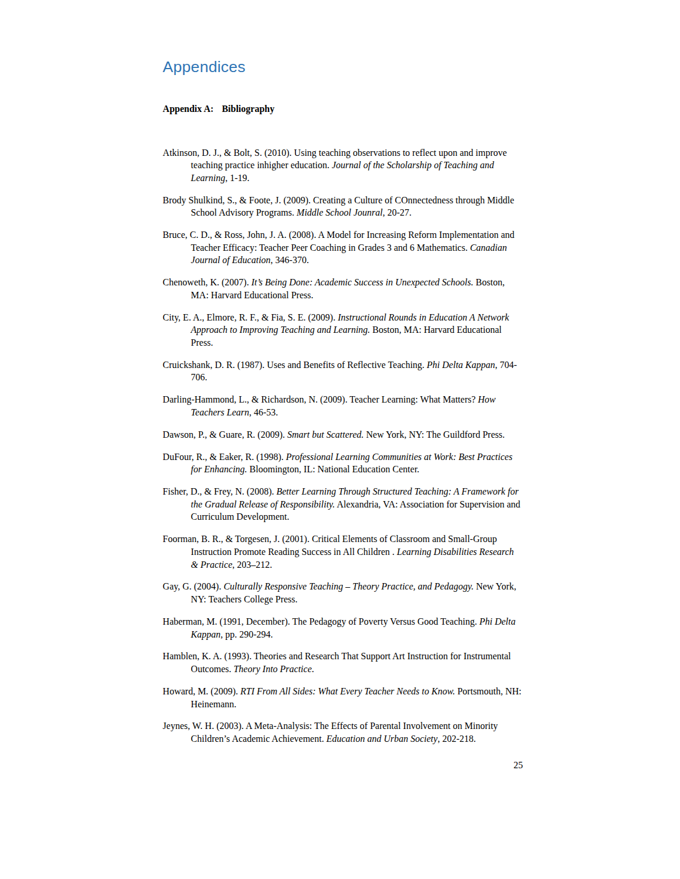Appendices
Appendix A: Bibliography
Atkinson, D. J., & Bolt, S. (2010). Using teaching observations to reflect upon and improve teaching practice inhigher education. Journal of the Scholarship of Teaching and Learning, 1-19.
Brody Shulkind, S., & Foote, J. (2009). Creating a Culture of COnnectedness through Middle School Advisory Programs. Middle School Jounral, 20-27.
Bruce, C. D., & Ross, John, J. A. (2008). A Model for Increasing Reform Implementation and Teacher Efficacy: Teacher Peer Coaching in Grades 3 and 6 Mathematics. Canadian Journal of Education, 346-370.
Chenoweth, K. (2007). It’s Being Done: Academic Success in Unexpected Schools. Boston, MA: Harvard Educational Press.
City, E. A., Elmore, R. F., & Fia, S. E. (2009). Instructional Rounds in Education A Network Approach to Improving Teaching and Learning. Boston, MA: Harvard Educational Press.
Cruickshank, D. R. (1987). Uses and Benefits of Reflective Teaching. Phi Delta Kappan, 704-706.
Darling-Hammond, L., & Richardson, N. (2009). Teacher Learning: What Matters? How Teachers Learn, 46-53.
Dawson, P., & Guare, R. (2009). Smart but Scattered. New York, NY: The Guildford Press.
DuFour, R., & Eaker, R. (1998). Professional Learning Communities at Work: Best Practices for Enhancing. Bloomington, IL: National Education Center.
Fisher, D., & Frey, N. (2008). Better Learning Through Structured Teaching: A Framework for the Gradual Release of Responsibility. Alexandria, VA: Association for Supervision and Curriculum Development.
Foorman, B. R., & Torgesen, J. (2001). Critical Elements of Classroom and Small-Group Instruction Promote Reading Success in All Children . Learning Disabilities Research & Practice, 203–212.
Gay, G. (2004). Culturally Responsive Teaching – Theory Practice, and Pedagogy. New York, NY: Teachers College Press.
Haberman, M. (1991, December). The Pedagogy of Poverty Versus Good Teaching. Phi Delta Kappan, pp. 290-294.
Hamblen, K. A. (1993). Theories and Research That Support Art Instruction for Instrumental Outcomes. Theory Into Practice.
Howard, M. (2009). RTI From All Sides: What Every Teacher Needs to Know. Portsmouth, NH: Heinemann.
Jeynes, W. H. (2003). A Meta-Analysis: The Effects of Parental Involvement on Minority Children’s Academic Achievement. Education and Urban Society, 202-218.
25